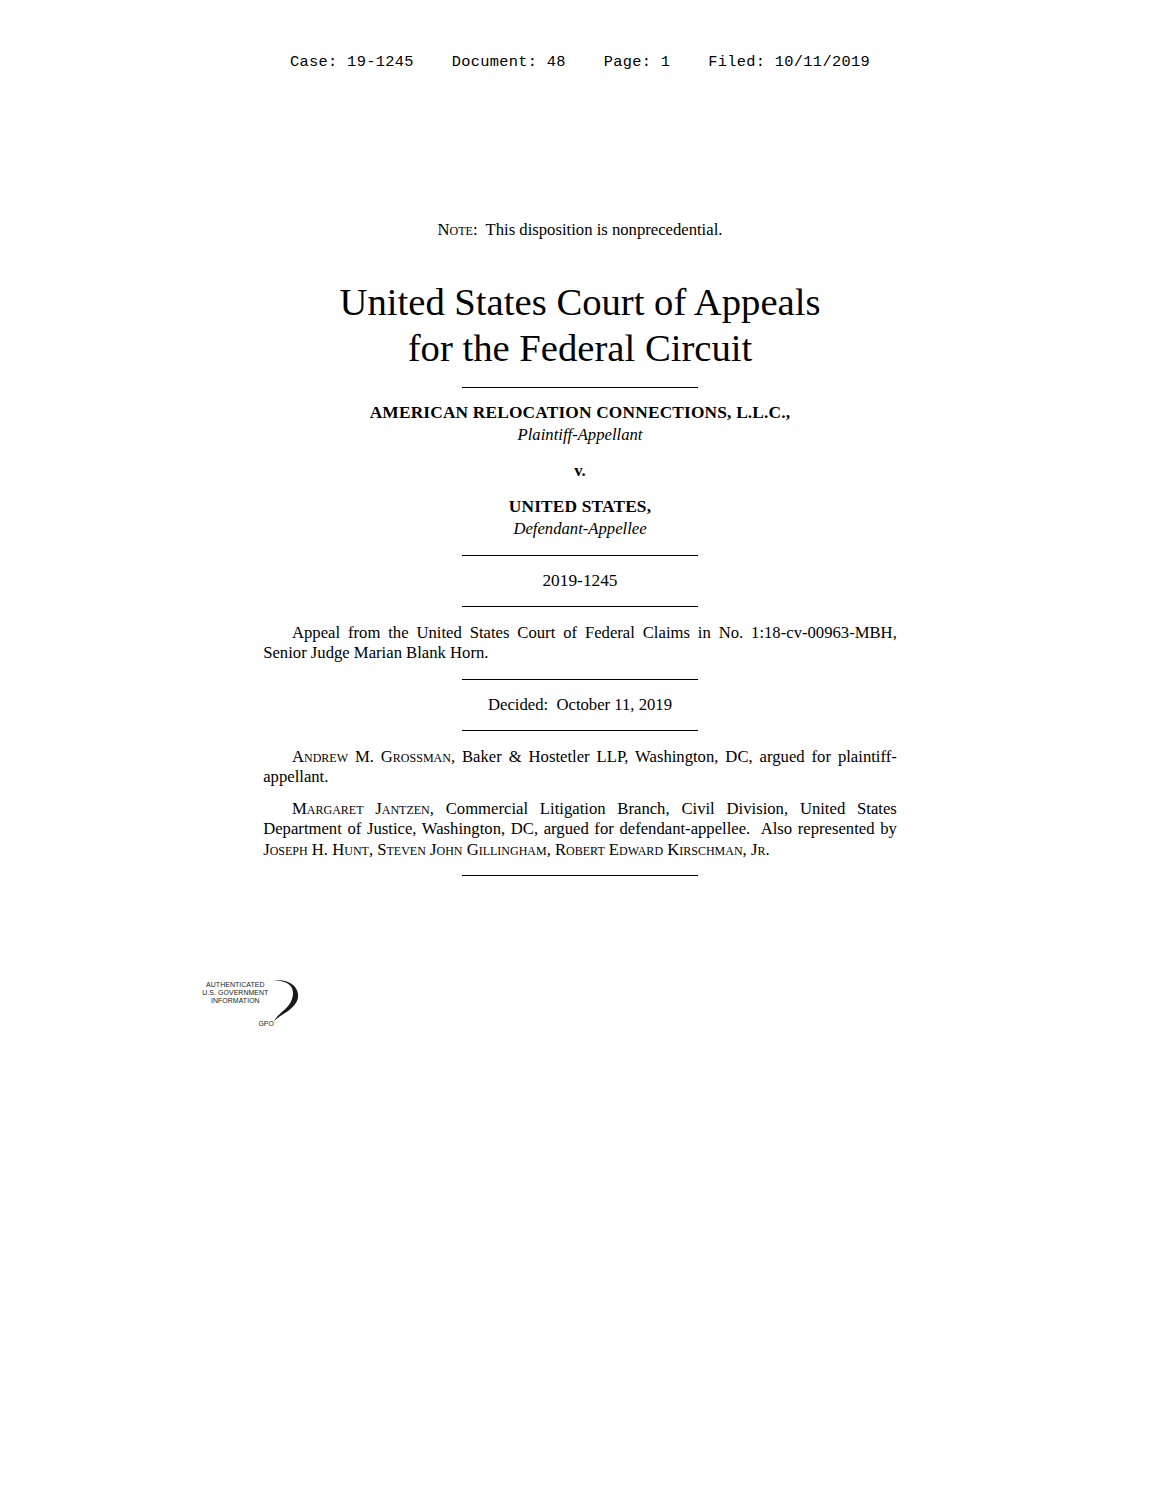Case: 19-1245 Document: 48 Page: 1 Filed: 10/11/2019
Note: This disposition is nonprecedential.
United States Court of Appeals
for the Federal Circuit
AMERICAN RELOCATION CONNECTIONS, L.L.C.,
Plaintiff-Appellant
v.
UNITED STATES,
Defendant-Appellee
2019-1245
Appeal from the United States Court of Federal Claims in No. 1:18-cv-00963-MBH, Senior Judge Marian Blank Horn.
Decided: October 11, 2019
Andrew M. Grossman, Baker & Hostetler LLP, Washington, DC, argued for plaintiff-appellant.
Margaret Jantzen, Commercial Litigation Branch, Civil Division, United States Department of Justice, Washington, DC, argued for defendant-appellee. Also represented by Joseph H. Hunt, Steven John Gillingham, Robert Edward Kirschman, Jr.
AUTHENTICATED
U.S. GOVERNMENT
INFORMATION
GPO